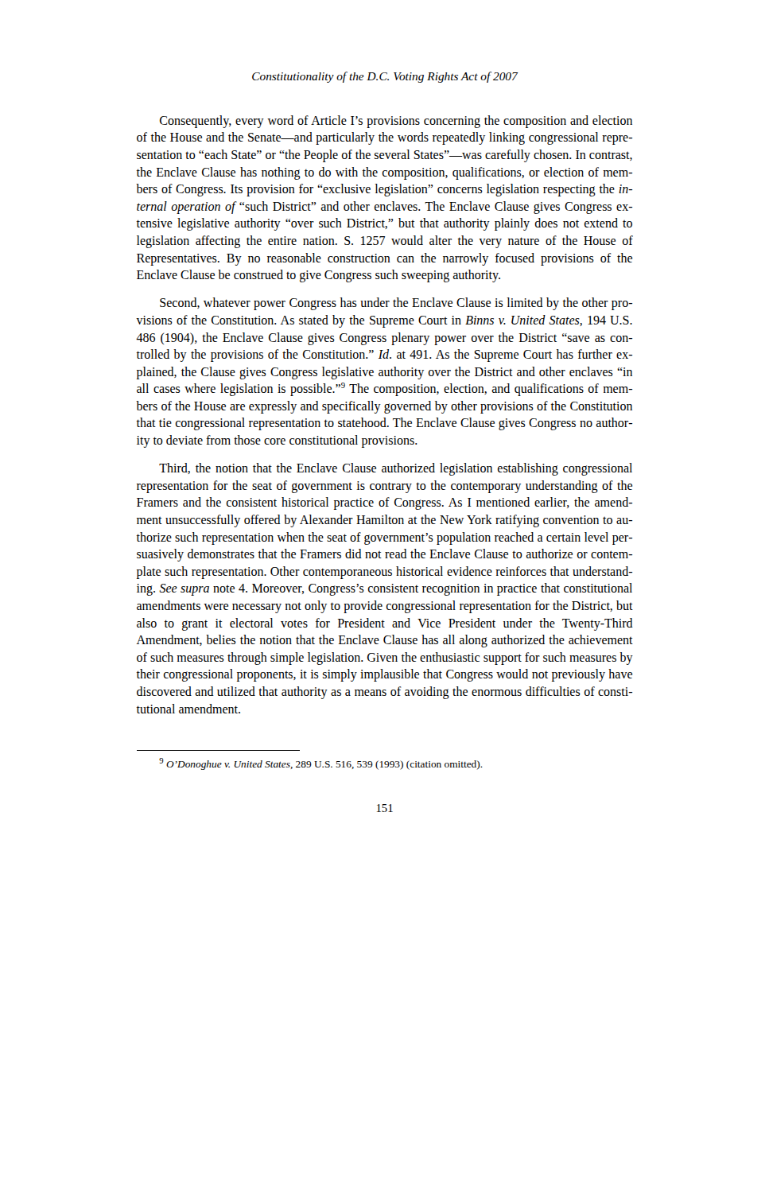Constitutionality of the D.C. Voting Rights Act of 2007
Consequently, every word of Article I’s provisions concerning the composition and election of the House and the Senate—and particularly the words repeatedly linking congressional representation to “each State” or “the People of the several States”—was carefully chosen. In contrast, the Enclave Clause has nothing to do with the composition, qualifications, or election of members of Congress. Its provision for “exclusive legislation” concerns legislation respecting the internal operation of “such District” and other enclaves. The Enclave Clause gives Congress extensive legislative authority “over such District,” but that authority plainly does not extend to legislation affecting the entire nation. S. 1257 would alter the very nature of the House of Representatives. By no reasonable construction can the narrowly focused provisions of the Enclave Clause be construed to give Congress such sweeping authority.
Second, whatever power Congress has under the Enclave Clause is limited by the other provisions of the Constitution. As stated by the Supreme Court in Binns v. United States, 194 U.S. 486 (1904), the Enclave Clause gives Congress plenary power over the District “save as controlled by the provisions of the Constitution.” Id. at 491. As the Supreme Court has further explained, the Clause gives Congress legislative authority over the District and other enclaves “in all cases where legislation is possible.”9 The composition, election, and qualifications of members of the House are expressly and specifically governed by other provisions of the Constitution that tie congressional representation to statehood. The Enclave Clause gives Congress no authority to deviate from those core constitutional provisions.
Third, the notion that the Enclave Clause authorized legislation establishing congressional representation for the seat of government is contrary to the contemporary understanding of the Framers and the consistent historical practice of Congress. As I mentioned earlier, the amendment unsuccessfully offered by Alexander Hamilton at the New York ratifying convention to authorize such representation when the seat of government’s population reached a certain level persuasively demonstrates that the Framers did not read the Enclave Clause to authorize or contemplate such representation. Other contemporaneous historical evidence reinforces that understanding. See supra note 4. Moreover, Congress’s consistent recognition in practice that constitutional amendments were necessary not only to provide congressional representation for the District, but also to grant it electoral votes for President and Vice President under the Twenty-Third Amendment, belies the notion that the Enclave Clause has all along authorized the achievement of such measures through simple legislation. Given the enthusiastic support for such measures by their congressional proponents, it is simply implausible that Congress would not previously have discovered and utilized that authority as a means of avoiding the enormous difficulties of constitutional amendment.
9 O’Donoghue v. United States, 289 U.S. 516, 539 (1993) (citation omitted).
151